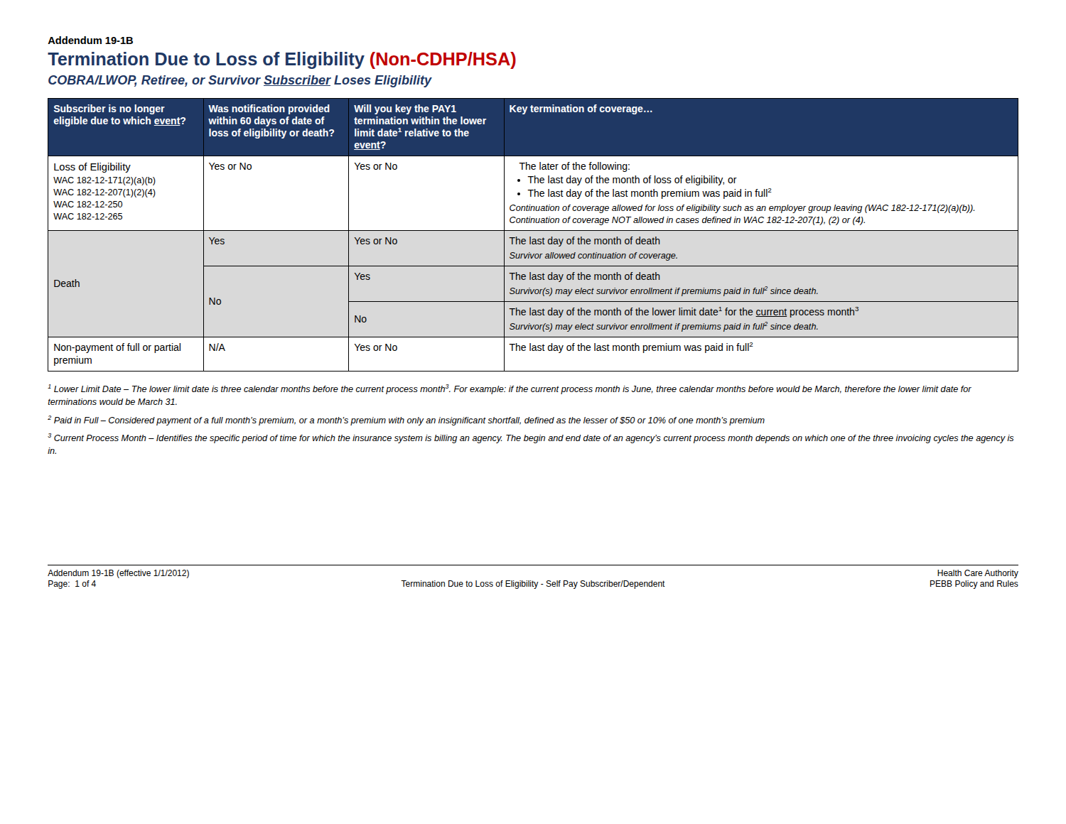Addendum 19-1B
Termination Due to Loss of Eligibility (Non-CDHP/HSA)
COBRA/LWOP, Retiree, or Survivor Subscriber Loses Eligibility
| Subscriber is no longer eligible due to which event ? | Was notification provided within 60 days of date of loss of eligibility or death? | Will you key the PAY1 termination within the lower limit date 1 relative to the event ? | Key termination of coverage… |
| --- | --- | --- | --- |
| Loss of Eligibility WAC 182-12-171(2)(a)(b) WAC 182-12-207(1)(2)(4) WAC 182-12-250 WAC 182-12-265 | Yes or No | Yes or No | The later of the following: The last day of the month of loss of eligibility, or The last day of the last month premium was paid in full 2 Continuation of coverage allowed for loss of eligibility such as an employer group leaving (WAC 182-12-171(2)(a)(b)). Continuation of coverage NOT allowed in cases defined in WAC 182-12-207(1), (2) or (4). |
| Death | Yes | Yes or No | The last day of the month of death Survivor allowed continuation of coverage. |
| No | Yes | The last day of the month of death Survivor(s) may elect survivor enrollment if premiums paid in full 2 since death. |
| No | The last day of the month of the lower limit date 1 for the current process month 3 Survivor(s) may elect survivor enrollment if premiums paid in full 2 since death. |
| Non-payment of full or partial premium | N/A | Yes or No | The last day of the last month premium was paid in full 2 |
1 Lower Limit Date – The lower limit date is three calendar months before the current process month3. For example: if the current process month is June, three calendar months before would be March, therefore the lower limit date for terminations would be March 31.
2 Paid in Full – Considered payment of a full month’s premium, or a month’s premium with only an insignificant shortfall, defined as the lesser of $50 or 10% of one month’s premium
3 Current Process Month – Identifies the specific period of time for which the insurance system is billing an agency. The begin and end date of an agency’s current process month depends on which one of the three invoicing cycles the agency is in.
| Addendum 19-1B (effective 1/1/2012) | | Health Care Authority |
| Page: 1 of 4 | Termination Due to Loss of Eligibility - Self Pay Subscriber/Dependent | PEBB Policy and Rules |